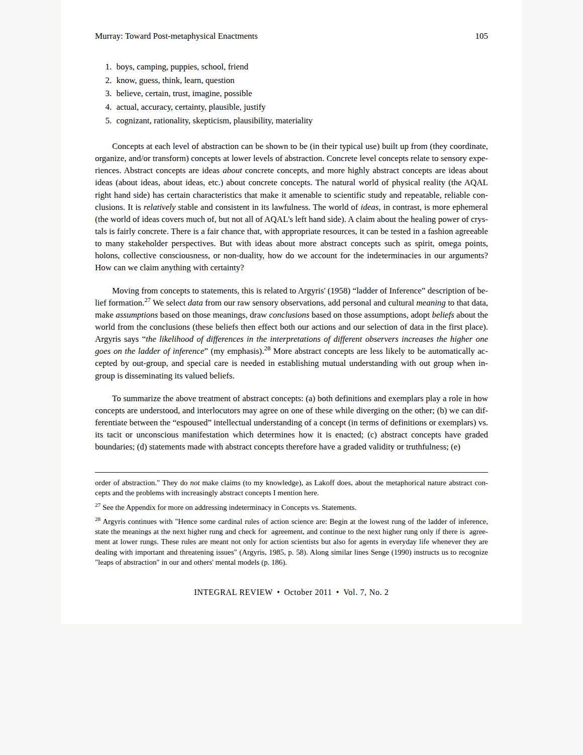Murray: Toward Post-metaphysical Enactments 105
boys, camping, puppies, school, friend
know, guess, think, learn, question
believe, certain, trust, imagine, possible
actual, accuracy, certainty, plausible, justify
cognizant, rationality, skepticism, plausibility, materiality
Concepts at each level of abstraction can be shown to be (in their typical use) built up from (they coordinate, organize, and/or transform) concepts at lower levels of abstraction. Concrete level concepts relate to sensory experiences. Abstract concepts are ideas about concrete concepts, and more highly abstract concepts are ideas about ideas (about ideas, about ideas, etc.) about concrete concepts. The natural world of physical reality (the AQAL right hand side) has certain characteristics that make it amenable to scientific study and repeatable, reliable conclusions. It is relatively stable and consistent in its lawfulness. The world of ideas, in contrast, is more ephemeral (the world of ideas covers much of, but not all of AQAL's left hand side). A claim about the healing power of crystals is fairly concrete. There is a fair chance that, with appropriate resources, it can be tested in a fashion agreeable to many stakeholder perspectives. But with ideas about more abstract concepts such as spirit, omega points, holons, collective consciousness, or non-duality, how do we account for the indeterminacies in our arguments? How can we claim anything with certainty?
Moving from concepts to statements, this is related to Argyris' (1958) “ladder of Inference” description of belief formation.27 We select data from our raw sensory observations, add personal and cultural meaning to that data, make assumptions based on those meanings, draw conclusions based on those assumptions, adopt beliefs about the world from the conclusions (these beliefs then effect both our actions and our selection of data in the first place). Argyris says “the likelihood of differences in the interpretations of different observers increases the higher one goes on the ladder of inference” (my emphasis).28 More abstract concepts are less likely to be automatically accepted by out-group, and special care is needed in establishing mutual understanding with out group when in-group is disseminating its valued beliefs.
To summarize the above treatment of abstract concepts: (a) both definitions and exemplars play a role in how concepts are understood, and interlocutors may agree on one of these while diverging on the other; (b) we can differentiate between the “espoused” intellectual understanding of a concept (in terms of definitions or exemplars) vs. its tacit or unconscious manifestation which determines how it is enacted; (c) abstract concepts have graded boundaries; (d) statements made with abstract concepts therefore have a graded validity or truthfulness; (e)
order of abstraction." They do not make claims (to my knowledge), as Lakoff does, about the metaphorical nature abstract concepts and the problems with increasingly abstract concepts I mention here.
27 See the Appendix for more on addressing indeterminacy in Concepts vs. Statements.
28 Argyris continues with "Hence some cardinal rules of action science are: Begin at the lowest rung of the ladder of inference, state the meanings at the next higher rung and check for agreement, and continue to the next higher rung only if there is agreement at lower rungs. These rules are meant not only for action scientists but also for agents in everyday life whenever they are dealing with important and threatening issues" (Argyris, 1985, p. 58). Along similar lines Senge (1990) instructs us to recognize "leaps of abstraction" in our and others' mental models (p. 186).
INTEGRAL REVIEW•October 2011•Vol. 7, No. 2